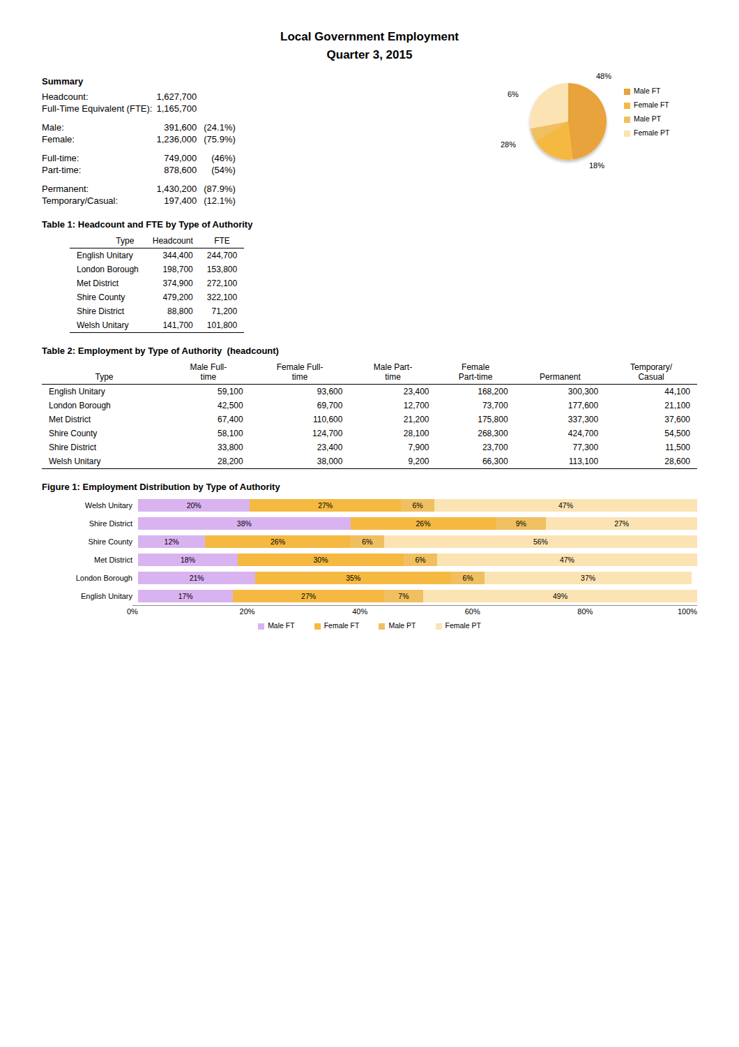Local Government Employment
Quarter 3, 2015
Summary
| Headcount: | 1,627,700 | |
| Full-Time Equivalent (FTE): | 1,165,700 | |
| Male: | 391,600 | (24.1%) |
| Female: | 1,236,000 | (75.9%) |
| Full-time: | 749,000 | (46%) |
| Part-time: | 878,600 | (54%) |
| Permanent: | 1,430,200 | (87.9%) |
| Temporary/Casual: | 197,400 | (12.1%) |
48%
18%
28%
6%
Male FT
Female FT
Male PT
Female PT
Table 1: Headcount and FTE by Type of Authority
| Type | Headcount | FTE |
| --- | --- | --- |
| English Unitary | 344,400 | 244,700 |
| London Borough | 198,700 | 153,800 |
| Met District | 374,900 | 272,100 |
| Shire County | 479,200 | 322,100 |
| Shire District | 88,800 | 71,200 |
| Welsh Unitary | 141,700 | 101,800 |
Table 2: Employment by Type of Authority (headcount)
| Type | Male Full- time | Female Full- time | Male Part- time | Female Part-time | Permanent | Temporary/ Casual |
| --- | --- | --- | --- | --- | --- | --- |
| English Unitary | 59,100 | 93,600 | 23,400 | 168,200 | 300,300 | 44,100 |
| London Borough | 42,500 | 69,700 | 12,700 | 73,700 | 177,600 | 21,100 |
| Met District | 67,400 | 110,600 | 21,200 | 175,800 | 337,300 | 37,600 |
| Shire County | 58,100 | 124,700 | 28,100 | 268,300 | 424,700 | 54,500 |
| Shire District | 33,800 | 23,400 | 7,900 | 23,700 | 77,300 | 11,500 |
| Welsh Unitary | 28,200 | 38,000 | 9,200 | 66,300 | 113,100 | 28,600 |
Figure 1: Employment Distribution by Type of Authority
Welsh Unitary
20%
27%
6%
47%
Shire District
38%
26%
9%
27%
Shire County
12%
26%
6%
56%
Met District
18%
30%
6%
47%
London Borough
21%
35%
6%
37%
English Unitary
17%
27%
7%
49%
0% 20% 40% 60% 80% 100%
Male FT
Female FT
Male PT
Female PT